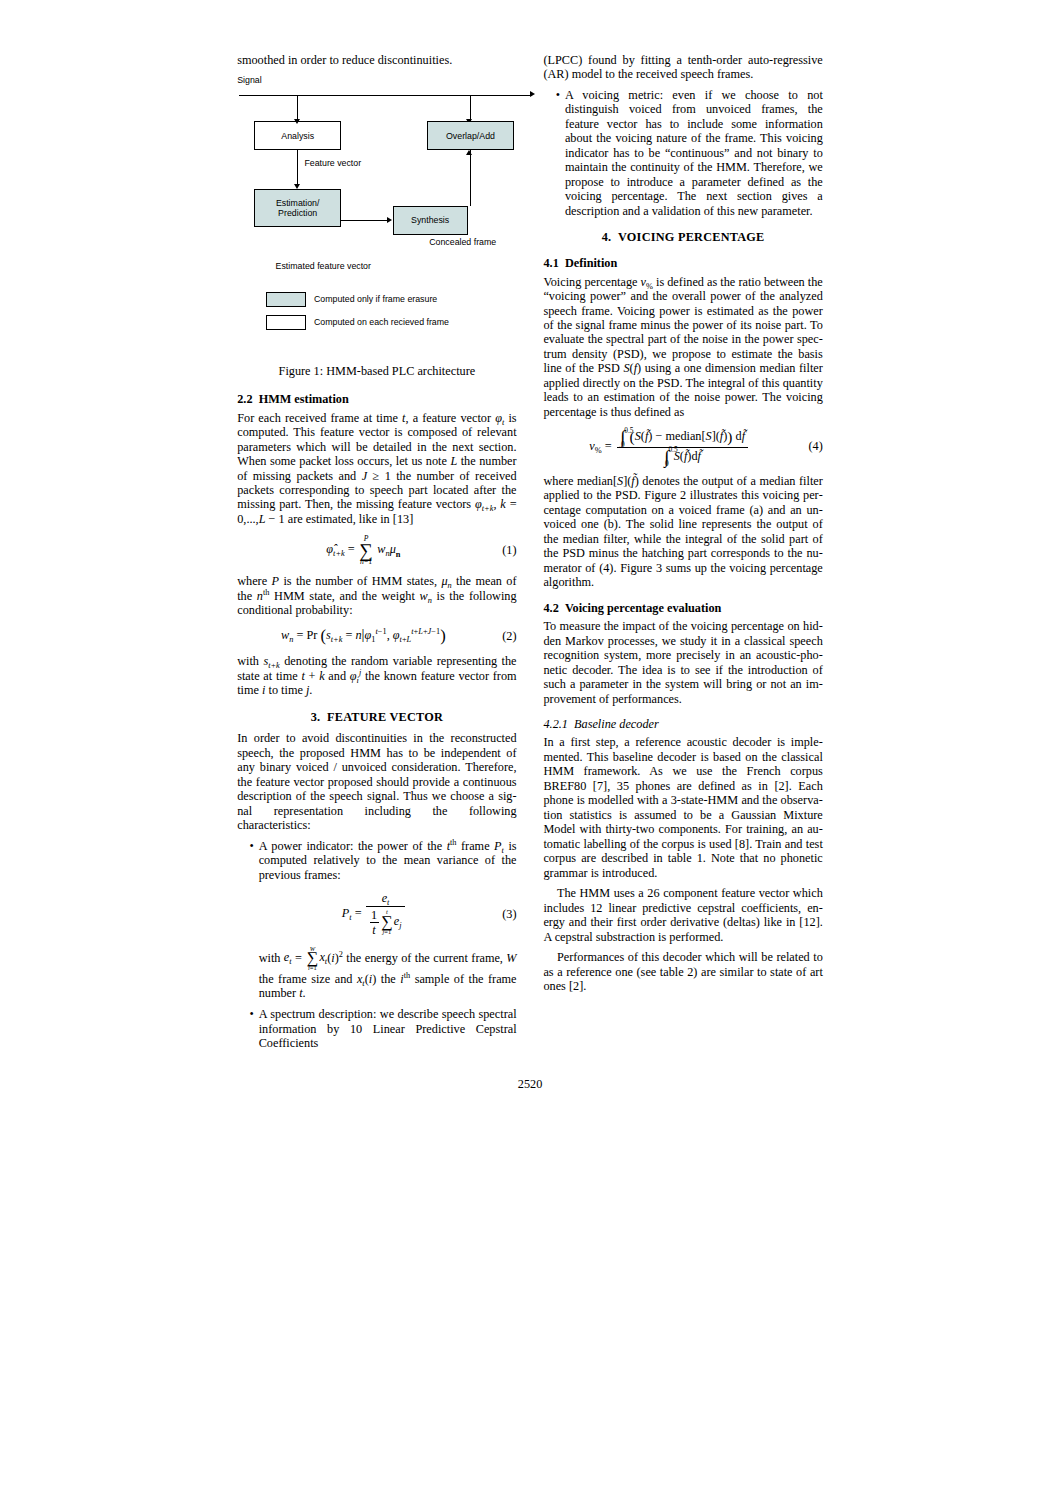smoothed in order to reduce discontinuities.
Signal
Analysis
Overlap/Add
Feature vector
Estimation/
Prediction
Synthesis
Concealed frame
Estimated feature vector
Computed only if frame erasure
Computed on each recieved frame
Figure 1: HMM-based PLC architecture
2.2 HMM estimation
For each received frame at time t, a feature vector φt is computed. This feature vector is composed of relevant parameters which will be detailed in the next section. When some packet loss occurs, let us note L the number of missing packets and J ≥ 1 the number of received packets corresponding to speech part located after the missing part. Then, the missing feature vectors φt+k, k = 0,...,L − 1 are estimated, like in [13]
φ̂t+k = P ∑ n=1 wn μn
(1)
where P is the number of HMM states, μn the mean of the nth HMM state, and the weight wn is the following conditional probability:
wn = Pr (st+k = n|φ1t−1, φt+Lt+L+J−1)
(2)
with st+k denoting the random variable representing the state at time t + k and φij the known feature vector from time i to time j.
3. FEATURE VECTOR
In order to avoid discontinuities in the reconstructed speech, the proposed HMM has to be independent of any binary voiced / unvoiced consideration. Therefore, the feature vector proposed should provide a continuous description of the speech signal. Thus we choose a signal representation including the following characteristics:
A power indicator: the power of the tth frame Pt is computed relatively to the mean variance of the previous frames:
Pt = et 1 t t∑j=1 ej
(3)
with et = W∑i=1 xt(i)2 the energy of the current frame, W the frame size and xt(i) the ith sample of the frame number t.
A spectrum description: we describe speech spectral information by 10 Linear Predictive Cepstral Coefficients
(LPCC) found by fitting a tenth-order auto-regressive (AR) model to the received speech frames.
A voicing metric: even if we choose to not distinguish voiced from unvoiced frames, the feature vector has to include some information about the voicing nature of the frame. This voicing indicator has to be “continuous” and not binary to maintain the continuity of the HMM. Therefore, we propose to introduce a parameter defined as the voicing percentage. The next section gives a description and a validation of this new parameter.
4. VOICING PERCENTAGE
4.1 Definition
Voicing percentage v% is defined as the ratio between the “voicing power” and the overall power of the analyzed speech frame. Voicing power is estimated as the power of the signal frame minus the power of its noise part. To evaluate the spectral part of the noise in the power spectrum density (PSD), we propose to estimate the basis line of the PSD S(f) using a one dimension median filter applied directly on the PSD. The integral of this quantity leads to an estimation of the noise power. The voicing percentage is thus defined as
v% = ∫0.50 (S(f̃) − median[S](f̃)) df̃ ∫0.50 S(f̃)df̃
(4)
where median[S](f̃) denotes the output of a median filter applied to the PSD. Figure 2 illustrates this voicing percentage computation on a voiced frame (a) and an unvoiced one (b). The solid line represents the output of the median filter, while the integral of the solid part of the PSD minus the hatching part corresponds to the numerator of (4). Figure 3 sums up the voicing percentage algorithm.
4.2 Voicing percentage evaluation
To measure the impact of the voicing percentage on hidden Markov processes, we study it in a classical speech recognition system, more precisely in an acoustic-phonetic decoder. The idea is to see if the introduction of such a parameter in the system will bring or not an improvement of performances.
4.2.1 Baseline decoder
In a first step, a reference acoustic decoder is implemented. This baseline decoder is based on the classical HMM framework. As we use the French corpus BREF80 [7], 35 phones are defined as in [2]. Each phone is modelled with a 3-state-HMM and the observation statistics is assumed to be a Gaussian Mixture Model with thirty-two components. For training, an automatic labelling of the corpus is used [8]. Train and test corpus are described in table 1. Note that no phonetic grammar is introduced.
The HMM uses a 26 component feature vector which includes 12 linear predictive cepstral coefficients, energy and their first order derivative (deltas) like in [12]. A cepstral substraction is performed.
Performances of this decoder which will be related to as a reference one (see table 2) are similar to state of art ones [2].
2520